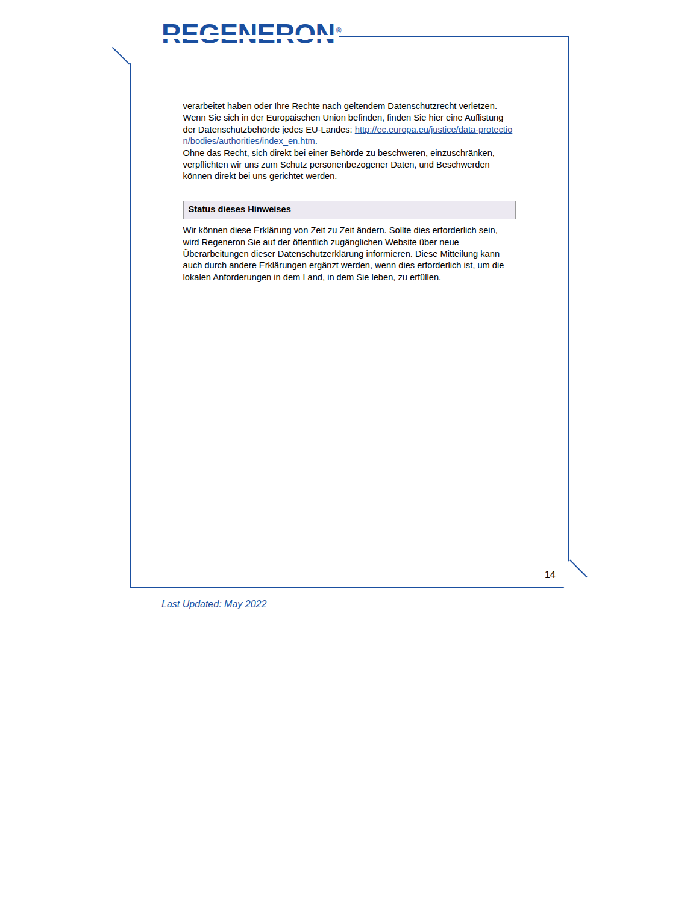REGENERON®
verarbeitet haben oder Ihre Rechte nach geltendem Datenschutzrecht verletzen. Wenn Sie sich in der Europäischen Union befinden, finden Sie hier eine Auflistung der Datenschutzbehörde jedes EU-Landes: http://ec.europa.eu/justice/data-protection/bodies/authorities/index_en.htm.
Ohne das Recht, sich direkt bei einer Behörde zu beschweren, einzuschränken, verpflichten wir uns zum Schutz personenbezogener Daten, und Beschwerden können direkt bei uns gerichtet werden.
Status dieses Hinweises
Wir können diese Erklärung von Zeit zu Zeit ändern. Sollte dies erforderlich sein, wird Regeneron Sie auf der öffentlich zugänglichen Website über neue Überarbeitungen dieser Datenschutzerklärung informieren. Diese Mitteilung kann auch durch andere Erklärungen ergänzt werden, wenn dies erforderlich ist, um die lokalen Anforderungen in dem Land, in dem Sie leben, zu erfüllen.
14
Last Updated: May 2022